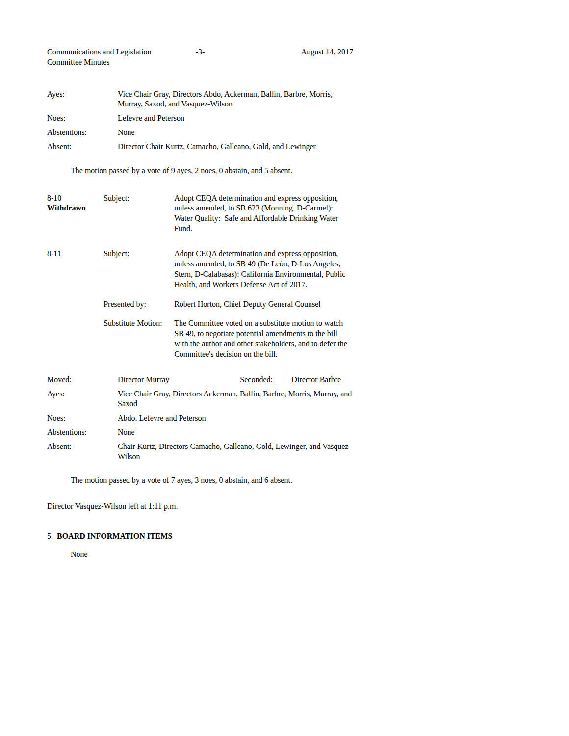Communications and Legislation
Committee Minutes
-3-
August 14, 2017
| Ayes: | Vice Chair Gray, Directors Abdo, Ackerman, Ballin, Barbre, Morris, Murray, Saxod, and Vasquez-Wilson |
| Noes: | Lefevre and Peterson |
| Abstentions: | None |
| Absent: | Director Chair Kurtz, Camacho, Galleano, Gold, and Lewinger |
The motion passed by a vote of 9 ayes, 2 noes, 0 abstain, and 5 absent.
| 8-10 Withdrawn | Subject: | Adopt CEQA determination and express opposition, unless amended, to SB 623 (Monning, D-Carmel): Water Quality: Safe and Affordable Drinking Water Fund. |
| 8-11 | Subject: | Adopt CEQA determination and express opposition, unless amended, to SB 49 (De León, D-Los Angeles; Stern, D-Calabasas): California Environmental, Public Health, and Workers Defense Act of 2017. |
| | Presented by: | Robert Horton, Chief Deputy General Counsel |
| | Substitute Motion: | The Committee voted on a substitute motion to watch SB 49, to negotiate potential amendments to the bill with the author and other stakeholders, and to defer the Committee's decision on the bill. |
| Moved: | Director Murray Seconded: Director Barbre |
| Ayes: | Vice Chair Gray, Directors Ackerman, Ballin, Barbre, Morris, Murray, and Saxod |
| Noes: | Abdo, Lefevre and Peterson |
| Abstentions: | None |
| Absent: | Chair Kurtz, Directors Camacho, Galleano, Gold, Lewinger, and Vasquez-Wilson |
The motion passed by a vote of 7 ayes, 3 noes, 0 abstain, and 6 absent.
Director Vasquez-Wilson left at 1:11 p.m.
5. BOARD INFORMATION ITEMS
None